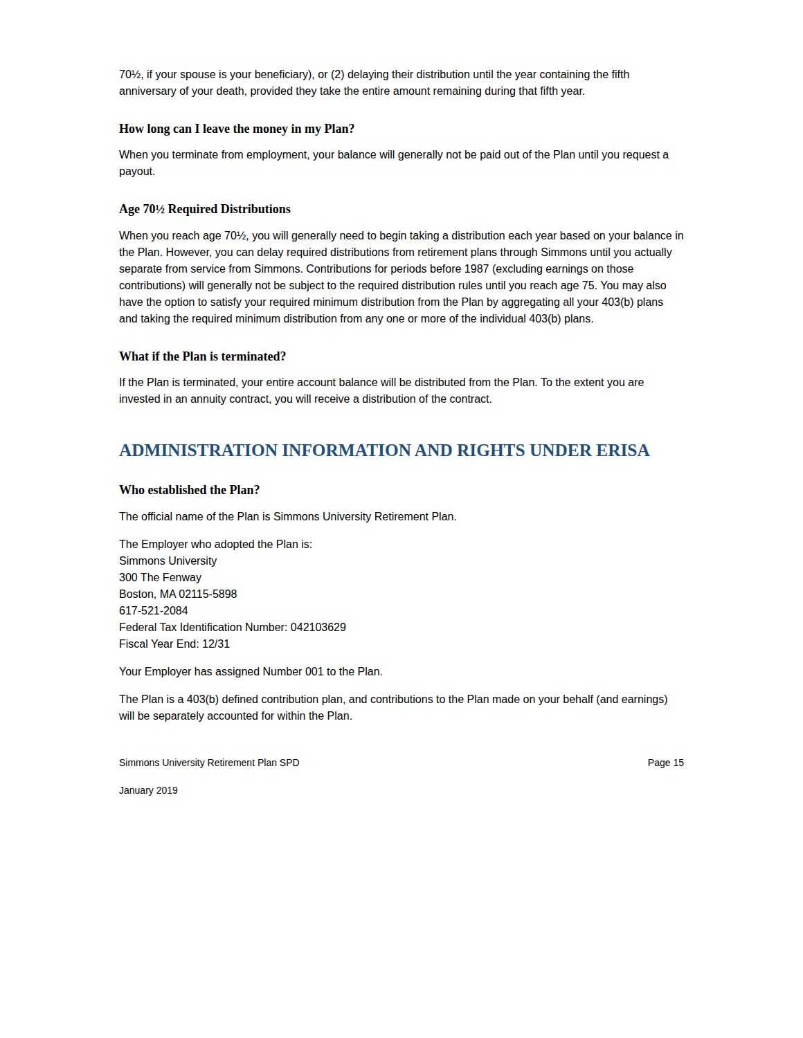70½, if your spouse is your beneficiary), or (2) delaying their distribution until the year containing the fifth anniversary of your death, provided they take the entire amount remaining during that fifth year.
How long can I leave the money in my Plan?
When you terminate from employment, your balance will generally not be paid out of the Plan until you request a payout.
Age 70½ Required Distributions
When you reach age 70½, you will generally need to begin taking a distribution each year based on your balance in the Plan. However, you can delay required distributions from retirement plans through Simmons until you actually separate from service from Simmons. Contributions for periods before 1987 (excluding earnings on those contributions) will generally not be subject to the required distribution rules until you reach age 75. You may also have the option to satisfy your required minimum distribution from the Plan by aggregating all your 403(b) plans and taking the required minimum distribution from any one or more of the individual 403(b) plans.
What if the Plan is terminated?
If the Plan is terminated, your entire account balance will be distributed from the Plan. To the extent you are invested in an annuity contract, you will receive a distribution of the contract.
Administration Information and Rights Under ERISA
Who established the Plan?
The official name of the Plan is Simmons University Retirement Plan.
The Employer who adopted the Plan is: Simmons University 300 The Fenway Boston, MA 02115-5898 617-521-2084 Federal Tax Identification Number: 042103629 Fiscal Year End: 12/31
Your Employer has assigned Number 001 to the Plan.
The Plan is a 403(b) defined contribution plan, and contributions to the Plan made on your behalf (and earnings) will be separately accounted for within the Plan.
Simmons University Retirement Plan SPD
Page 15
January 2019